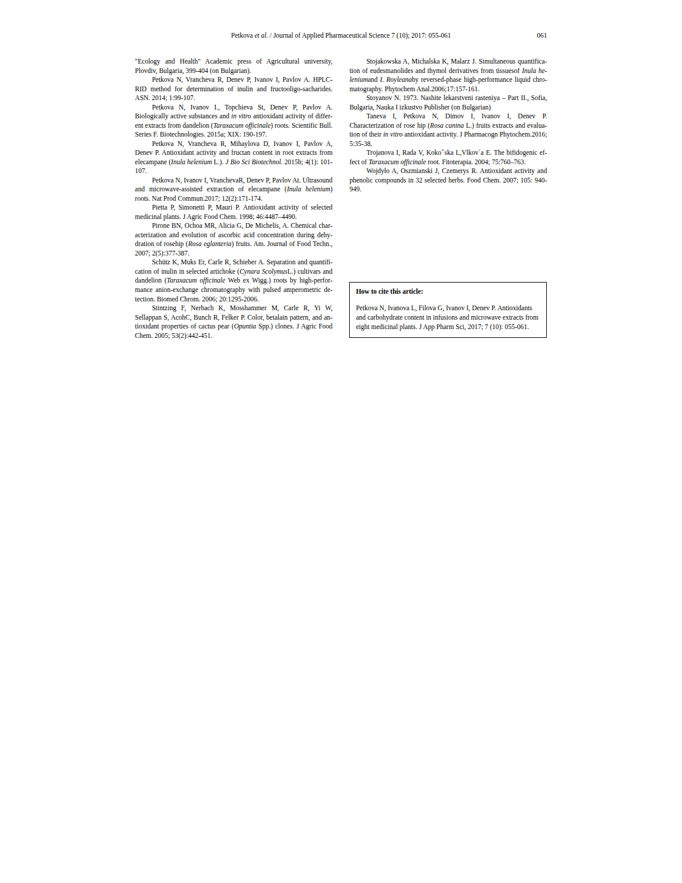Petkova et al. / Journal of Applied Pharmaceutical Science 7 (10); 2017: 055-061
061
"Ecology and Health" Academic press of Agricultural university, Plovdiv, Bulgaria, 399-404 (on Bulgarian).
Petkova N, Vrancheva R, Denev P, Ivanov I, Pavlov A. HPLC-RID method for determination of inulin and fructooligo-sacharides. ASN. 2014; 1:99-107.
Petkova N, Ivanov I., Topchieva St, Denev P, Pavlov A. Biologically active substances and in vitro antioxidant activity of different extracts from dandelion (Taraxacum officinale) roots. Scientific Bull. Series F. Biotechnologies. 2015a; XIX: 190-197.
Petkova N, Vrancheva R, Mihaylova D, Ivanov I, Pavlov A, Denev P. Antioxidant activity and fructan content in root extracts from elecampane (Inula helenium L.). J Bio Sci Biotechnol. 2015b; 4(1): 101-107.
Petkova N, Ivanov I, VranchevaR, Denev P, Pavlov At. Ultrasound and microwave-assisted extraction of elecampane (Inula helenium) roots. Nat Prod Commun.2017; 12(2):171-174.
Pietta P, Simonetti P, Mauri P. Antioxidant activity of selected medicinal plants. J Agric Food Chem. 1998; 46:4487–4490.
Pirone BN, Ochoa MR, Alicia G, De Michelis, A. Chemical characterization and evolution of ascorbic acid concentration during dehydration of rosehip (Rosa eglanteria) fruits. Am. Journal of Food Techn., 2007; 2(5):377-387.
Schütz K, Muks Er, Carle R, Schieber A. Separation and quantification of inulin in selected artichoke (Cynara Scolymus L.) cultivars and dandelion (Taraxacum officinale Web ex Wigg.) roots by high-performance anion-exchange chromatography with pulsed amperometric detection. Biomed Chrom. 2006; 20:1295-2006.
Stintzing F, Nerbach K, Mosshammer M, Carle R, Yi W, Sellappan S, AcohC, Bunch R, Felker P. Color, betalain pattern, and antioxidant properties of cactus pear (Opuntia Spp.) clones. J Agric Food Chem. 2005; 53(2):442-451.
Stojakowska A, Michalska K, Malarz J. Simultaneous quantification of eudesmanolides and thymol derivatives from tissuesof Inula heleniumand I. Royleanaby reversed-phase high-performance liquid chromatography. Phytochem Anal.2006;17:157-161.
Stoyanov N. 1973. Nashite lekarstveni rasteniya – Part II., Sofia, Bulgaria, Nauka I izkustvo Publisher (on Bulgarian)
Taneva I, Petkova N, Dimov I, Ivanov I, Denev P. Characterization of rose hip (Rosa canina L.) fruits extracts and evaluation of their in vitro antioxidant activity. J Pharmacogn Phytochem.2016; 5:35-38.
Trojanova I, Rada V, Kokoˇska L,Vlkov´a E. The bifidogenic effect of Taraxacum officinale root. Fitoterapia. 2004; 75:760–763.
Wojdyło A, Oszmianski J, Czemerys R. Antioxidant activity and phenolic compounds in 32 selected herbs. Food Chem. 2007; 105: 940-949.
How to cite this article:
Petkova N, Ivanova L, Filova G, Ivanov I, Denev P. Antioxidants and carbohydrate content in infusions and microwave extracts from eight medicinal plants. J App Pharm Sci, 2017; 7 (10): 055-061.